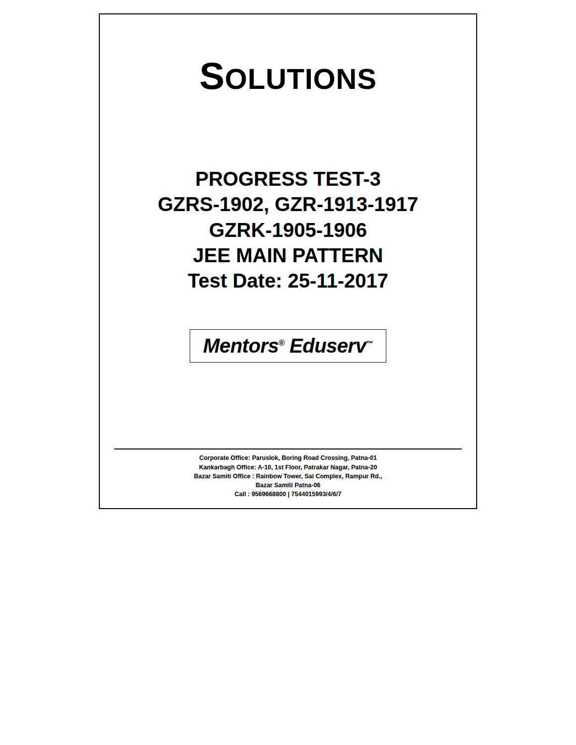SOLUTIONS
PROGRESS TEST-3
GZRS-1902, GZR-1913-1917
GZRK-1905-1906
JEE MAIN PATTERN
Test Date: 25-11-2017
Mentors® Eduserv™
Corporate Office: Paruslok, Boring Road Crossing, Patna-01
Kankarbagh Office: A-10, 1st Floor, Patrakar Nagar, Patna-20
Bazar Samiti Office : Rainbow Tower, Sai Complex, Rampur Rd.,
Bazar Samiti Patna-06
Call : 9569668800 | 7544015993/4/6/7